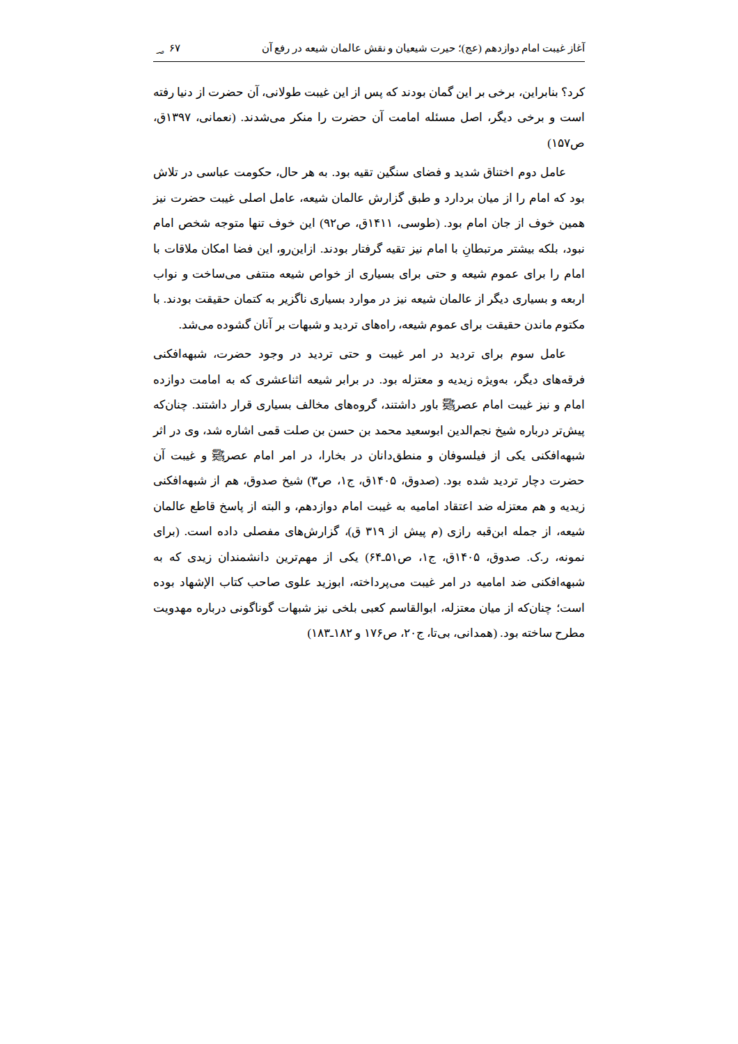۶۷ ؃ آغاز غیبت امام دوازدهم (عج)؛ حیرت شیعیان و نقش عالمان شیعه در رفع آن
کرد؟ بنابراین، برخی بر این گمان بودند که پس از این غیبت طولانی، آن حضرت از دنیا رفته است و برخی دیگر، اصل مسئله امامت آن حضرت را منکر می‌شدند. (نعمانی، ۱۳۹۷ق، ص۱۵۷)
عامل دوم اختناق شدید و فضای سنگین تقیه بود. به هر حال، حکومت عباسی در تلاش بود که امام را از میان بردارد و طبق گزارش عالمان شیعه، عامل اصلی غیبت حضرت نیز همین خوف از جان امام بود. (طوسی، ۱۴۱۱ق، ص۹۲) این خوف تنها متوجه شخص امام نبود، بلکه بیشتر مرتبطانِ با امام نیز تقیه گرفتار بودند. ازاین‌رو، این فضا امکان ملاقات با امام را برای عموم شیعه و حتی برای بسیاری از خواص شیعه منتفی می‌ساخت و نواب اربعه و بسیاری دیگر از عالمان شیعه نیز در موارد بسیاری ناگزیر به کتمان حقیقت بودند. با مکتوم ماندن حقیقت برای عموم شیعه، راه‌های تردید و شبهات بر آنان گشوده می‌شد.
عامل سوم برای تردید در امر غیبت و حتی تردید در وجود حضرت، شبهه‌افکنی فرقه‌های دیگر، به‌ویژه زیدیه و معتزله بود. در برابر شیعه اثناعشری که به امامت دوازده امام و نیز غیبت امام عصرﷺ باور داشتند، گروه‌های مخالف بسیاری قرار داشتند. چنان‌که پیش‌تر درباره شیخ نجم‌الدین ابوسعید محمد بن حسن بن صلت قمی اشاره شد، وی در اثر شبهه‌افکنی یکی از فیلسوفان و منطق‌دانان در بخارا، در امر امام عصرﷺ و غیبت آن حضرت دچار تردید شده بود. (صدوق، ۱۴۰۵ق، ج۱، ص۳) شیخ صدوق، هم از شبهه‌افکنی زیدیه و هم معتزله ضد اعتقاد امامیه به غیبت امام دوازدهم، و البته از پاسخ قاطع عالمان شیعه، از جمله ابن‌قبه رازی (م پیش از ۳۱۹ ق)، گزارش‌های مفصلی داده است. (برای نمونه، ر.ک. صدوق، ۱۴۰۵ق، ج۱، ص۵۱ـ۶۴) یکی از مهم‌ترین دانشمندان زیدی که به شبهه‌افکنی ضد امامیه در امر غیبت می‌پرداخته، ابوزید علوی صاحب کتاب الإشهاد بوده است؛ چنان‌که از میان معتزله، ابوالقاسم کعبی بلخی نیز شبهات گوناگونی درباره مهدویت مطرح ساخته بود. (همدانی، بی‌تا، ج۲۰، ص۱۷۶ و ۱۸۲ـ۱۸۳)